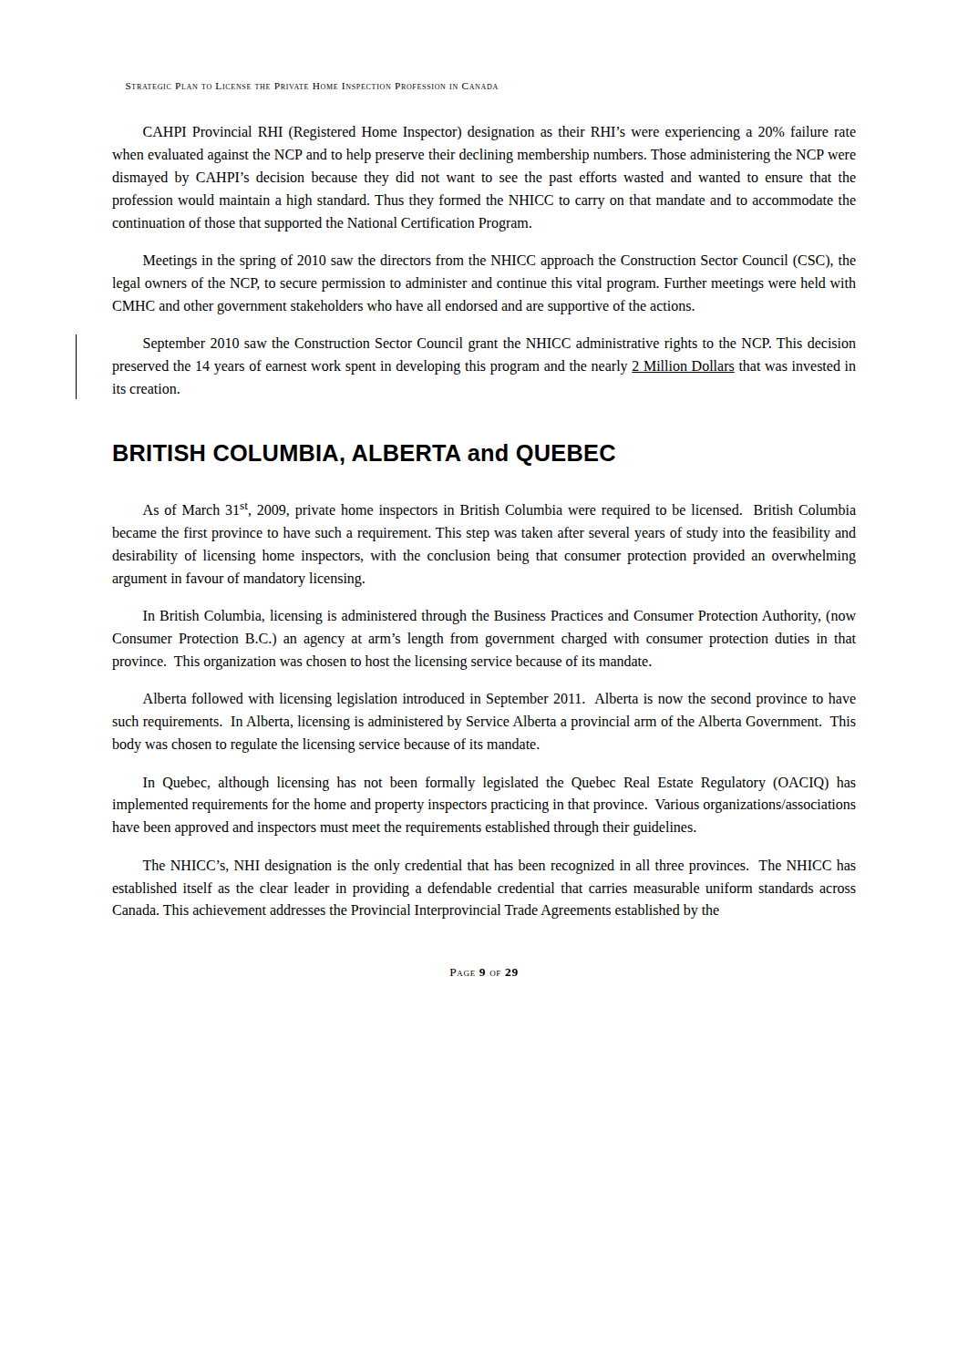Strategic Plan to License the Private Home Inspection Profession in Canada
CAHPI Provincial RHI (Registered Home Inspector) designation as their RHI’s were experiencing a 20% failure rate when evaluated against the NCP and to help preserve their declining membership numbers. Those administering the NCP were dismayed by CAHPI’s decision because they did not want to see the past efforts wasted and wanted to ensure that the profession would maintain a high standard. Thus they formed the NHICC to carry on that mandate and to accommodate the continuation of those that supported the National Certification Program.
Meetings in the spring of 2010 saw the directors from the NHICC approach the Construction Sector Council (CSC), the legal owners of the NCP, to secure permission to administer and continue this vital program. Further meetings were held with CMHC and other government stakeholders who have all endorsed and are supportive of the actions.
September 2010 saw the Construction Sector Council grant the NHICC administrative rights to the NCP. This decision preserved the 14 years of earnest work spent in developing this program and the nearly 2 Million Dollars that was invested in its creation.
BRITISH COLUMBIA, ALBERTA and QUEBEC
As of March 31st, 2009, private home inspectors in British Columbia were required to be licensed. British Columbia became the first province to have such a requirement. This step was taken after several years of study into the feasibility and desirability of licensing home inspectors, with the conclusion being that consumer protection provided an overwhelming argument in favour of mandatory licensing.
In British Columbia, licensing is administered through the Business Practices and Consumer Protection Authority, (now Consumer Protection B.C.) an agency at arm’s length from government charged with consumer protection duties in that province. This organization was chosen to host the licensing service because of its mandate.
Alberta followed with licensing legislation introduced in September 2011. Alberta is now the second province to have such requirements. In Alberta, licensing is administered by Service Alberta a provincial arm of the Alberta Government. This body was chosen to regulate the licensing service because of its mandate.
In Quebec, although licensing has not been formally legislated the Quebec Real Estate Regulatory (OACIQ) has implemented requirements for the home and property inspectors practicing in that province. Various organizations/associations have been approved and inspectors must meet the requirements established through their guidelines.
The NHICC’s, NHI designation is the only credential that has been recognized in all three provinces. The NHICC has established itself as the clear leader in providing a defendable credential that carries measurable uniform standards across Canada. This achievement addresses the Provincial Interprovincial Trade Agreements established by the
Page 9 of 29